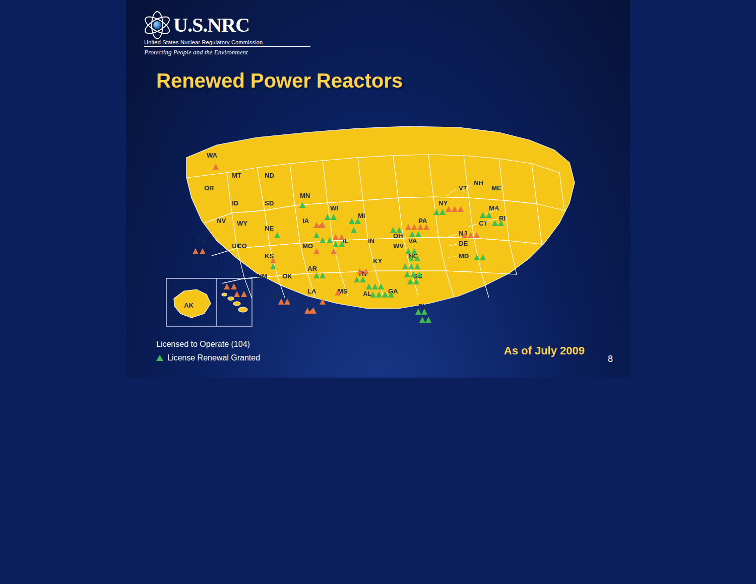U.S.NRC
United States Nuclear Regulatory Commission
Protecting People and the Environment
Renewed Power Reactors
WA OR MT ID ND SD NE KS WY CO NV UT CA AZ NM OK TX MN IA MO AR LA WI MI IL IN OH KY TN MS AL GA FL NC SC VA WV PA NY VT NH ME MA RI CT NJ DE MD AK HI
Licensed to Operate (104)
License Renewal Granted
As of July 2009
8